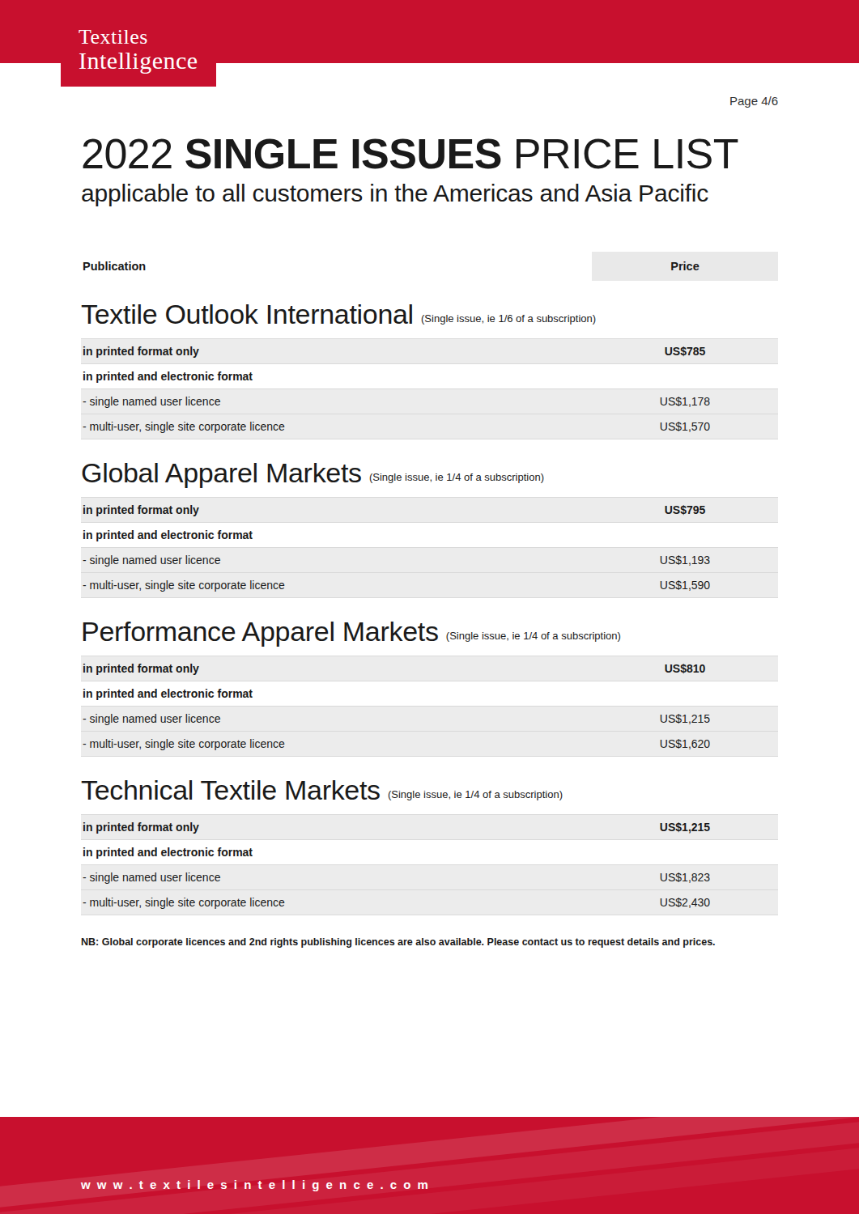Textiles Intelligence
Page 4/6
2022 SINGLE ISSUES PRICE LIST
applicable to all customers in the Americas and Asia Pacific
Publication
Price
Textile Outlook International (Single issue, ie 1/6 of a subscription)
| in printed format only | US$785 |
| in printed and electronic format | |
| - single named user licence | US$1,178 |
| - multi-user, single site corporate licence | US$1,570 |
Global Apparel Markets (Single issue, ie 1/4 of a subscription)
| in printed format only | US$795 |
| in printed and electronic format | |
| - single named user licence | US$1,193 |
| - multi-user, single site corporate licence | US$1,590 |
Performance Apparel Markets (Single issue, ie 1/4 of a subscription)
| in printed format only | US$810 |
| in printed and electronic format | |
| - single named user licence | US$1,215 |
| - multi-user, single site corporate licence | US$1,620 |
Technical Textile Markets (Single issue, ie 1/4 of a subscription)
| in printed format only | US$1,215 |
| in printed and electronic format | |
| - single named user licence | US$1,823 |
| - multi-user, single site corporate licence | US$2,430 |
NB: Global corporate licences and 2nd rights publishing licences are also available. Please contact us to request details and prices.
w w w . t e x t i l e s i n t e l l i g e n c e . c o m